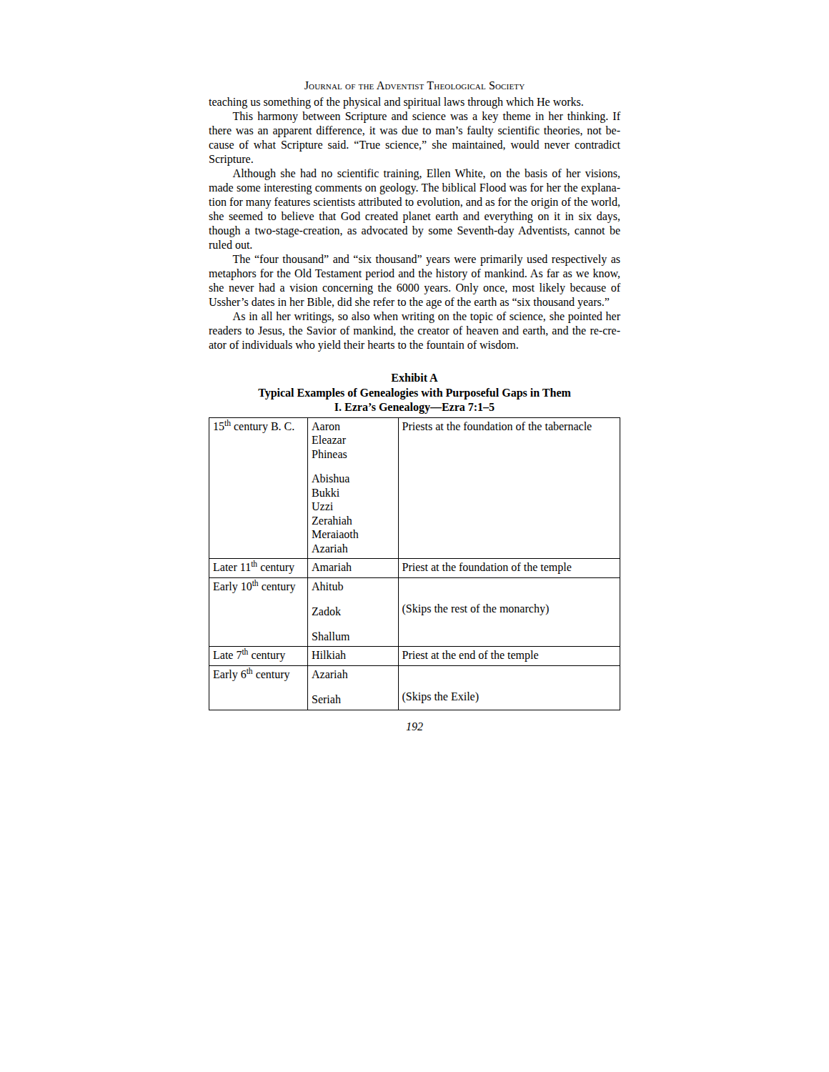Journal of the Adventist Theological Society
teaching us something of the physical and spiritual laws through which He works.
This harmony between Scripture and science was a key theme in her thinking. If there was an apparent difference, it was due to man’s faulty scientific theories, not because of what Scripture said. “True science,” she maintained, would never contradict Scripture.
Although she had no scientific training, Ellen White, on the basis of her visions, made some interesting comments on geology. The biblical Flood was for her the explanation for many features scientists attributed to evolution, and as for the origin of the world, she seemed to believe that God created planet earth and everything on it in six days, though a two-stage-creation, as advocated by some Seventh-day Adventists, cannot be ruled out.
The “four thousand” and “six thousand” years were primarily used respectively as metaphors for the Old Testament period and the history of mankind. As far as we know, she never had a vision concerning the 6000 years. Only once, most likely because of Ussher’s dates in her Bible, did she refer to the age of the earth as “six thousand years.”
As in all her writings, so also when writing on the topic of science, she pointed her readers to Jesus, the Savior of mankind, the creator of heaven and earth, and the re-creator of individuals who yield their hearts to the fountain of wisdom.
Exhibit A Typical Examples of Genealogies with Purposeful Gaps in Them I. Ezra’s Genealogy—Ezra 7:1–5
| 15 th century B. C. | Aaron Eleazar Phineas Abishua Bukki Uzzi Zerahiah Meraiaoth Azariah | Priests at the foundation of the tabernacle |
| Later 11 th century | Amariah | Priest at the foundation of the temple |
| Early 10 th century | Ahitub Zadok Shallum | (Skips the rest of the monarchy) |
| Late 7 th century | Hilkiah | Priest at the end of the temple |
| Early 6 th century | Azariah Seriah | (Skips the Exile) |
192